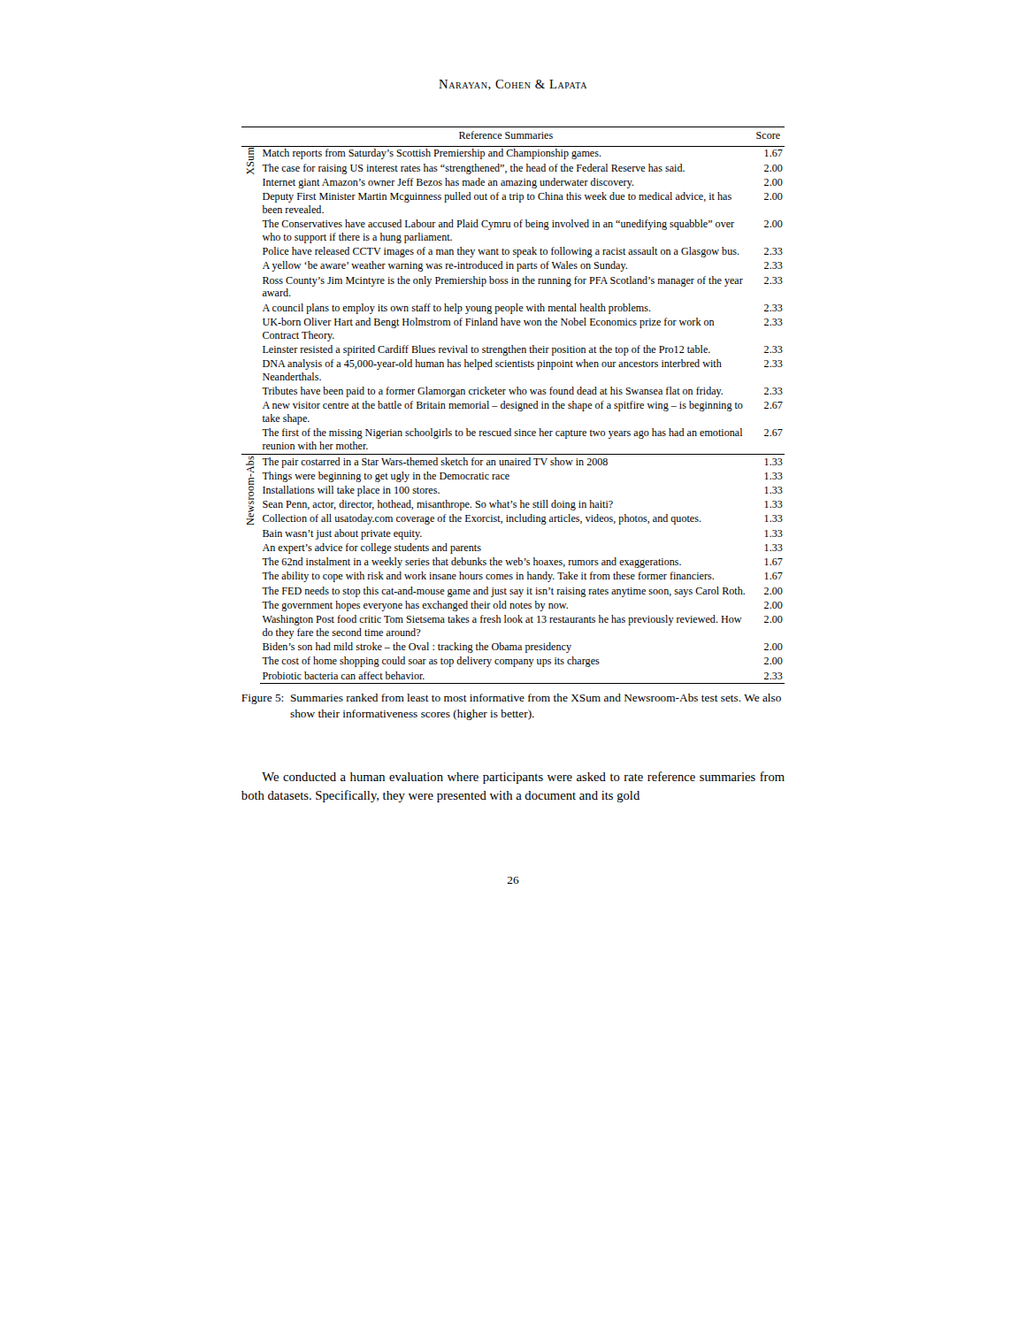Narayan, Cohen & Lapata
| | Reference Summaries | Score |
| --- | --- | --- |
| XSum | Match reports from Saturday’s Scottish Premiership and Championship games. | 1.67 |
| The case for raising US interest rates has “strengthened”, the head of the Federal Reserve has said. | 2.00 |
| Internet giant Amazon’s owner Jeff Bezos has made an amazing underwater discovery. | 2.00 |
| Deputy First Minister Martin Mcguinness pulled out of a trip to China this week due to medical advice, it has been revealed. | 2.00 |
| The Conservatives have accused Labour and Plaid Cymru of being involved in an “unedifying squabble” over who to support if there is a hung parliament. | 2.00 |
| Police have released CCTV images of a man they want to speak to following a racist assault on a Glasgow bus. | 2.33 |
| A yellow ‘be aware’ weather warning was re-introduced in parts of Wales on Sunday. | 2.33 |
| Ross County’s Jim Mcintyre is the only Premiership boss in the running for PFA Scotland’s manager of the year award. | 2.33 |
| A council plans to employ its own staff to help young people with mental health problems. | 2.33 |
| UK-born Oliver Hart and Bengt Holmstrom of Finland have won the Nobel Economics prize for work on Contract Theory. | 2.33 |
| Leinster resisted a spirited Cardiff Blues revival to strengthen their position at the top of the Pro12 table. | 2.33 |
| DNA analysis of a 45,000-year-old human has helped scientists pinpoint when our ancestors interbred with Neanderthals. | 2.33 |
| Tributes have been paid to a former Glamorgan cricketer who was found dead at his Swansea flat on friday. | 2.33 |
| A new visitor centre at the battle of Britain memorial – designed in the shape of a spitfire wing – is beginning to take shape. | 2.67 |
| The first of the missing Nigerian schoolgirls to be rescued since her capture two years ago has had an emotional reunion with her mother. | 2.67 |
| Newsroom-Abs | The pair costarred in a Star Wars-themed sketch for an unaired TV show in 2008 | 1.33 |
| Things were beginning to get ugly in the Democratic race | 1.33 |
| Installations will take place in 100 stores. | 1.33 |
| Sean Penn, actor, director, hothead, misanthrope. So what’s he still doing in haiti? | 1.33 |
| Collection of all usatoday.com coverage of the Exorcist, including articles, videos, photos, and quotes. | 1.33 |
| Bain wasn’t just about private equity. | 1.33 |
| An expert’s advice for college students and parents | 1.33 |
| The 62nd instalment in a weekly series that debunks the web’s hoaxes, rumors and exaggerations. | 1.67 |
| The ability to cope with risk and work insane hours comes in handy. Take it from these former financiers. | 1.67 |
| The FED needs to stop this cat-and-mouse game and just say it isn’t raising rates anytime soon, says Carol Roth. | 2.00 |
| The government hopes everyone has exchanged their old notes by now. | 2.00 |
| Washington Post food critic Tom Sietsema takes a fresh look at 13 restaurants he has previously reviewed. How do they fare the second time around? | 2.00 |
| Biden’s son had mild stroke – the Oval : tracking the Obama presidency | 2.00 |
| The cost of home shopping could soar as top delivery company ups its charges | 2.00 |
| Probiotic bacteria can affect behavior. | 2.33 |
Figure 5: Summaries ranked from least to most informative from the XSum and Newsroom-Abs test sets. We also show their informativeness scores (higher is better).
We conducted a human evaluation where participants were asked to rate reference summaries from both datasets. Specifically, they were presented with a document and its gold
26